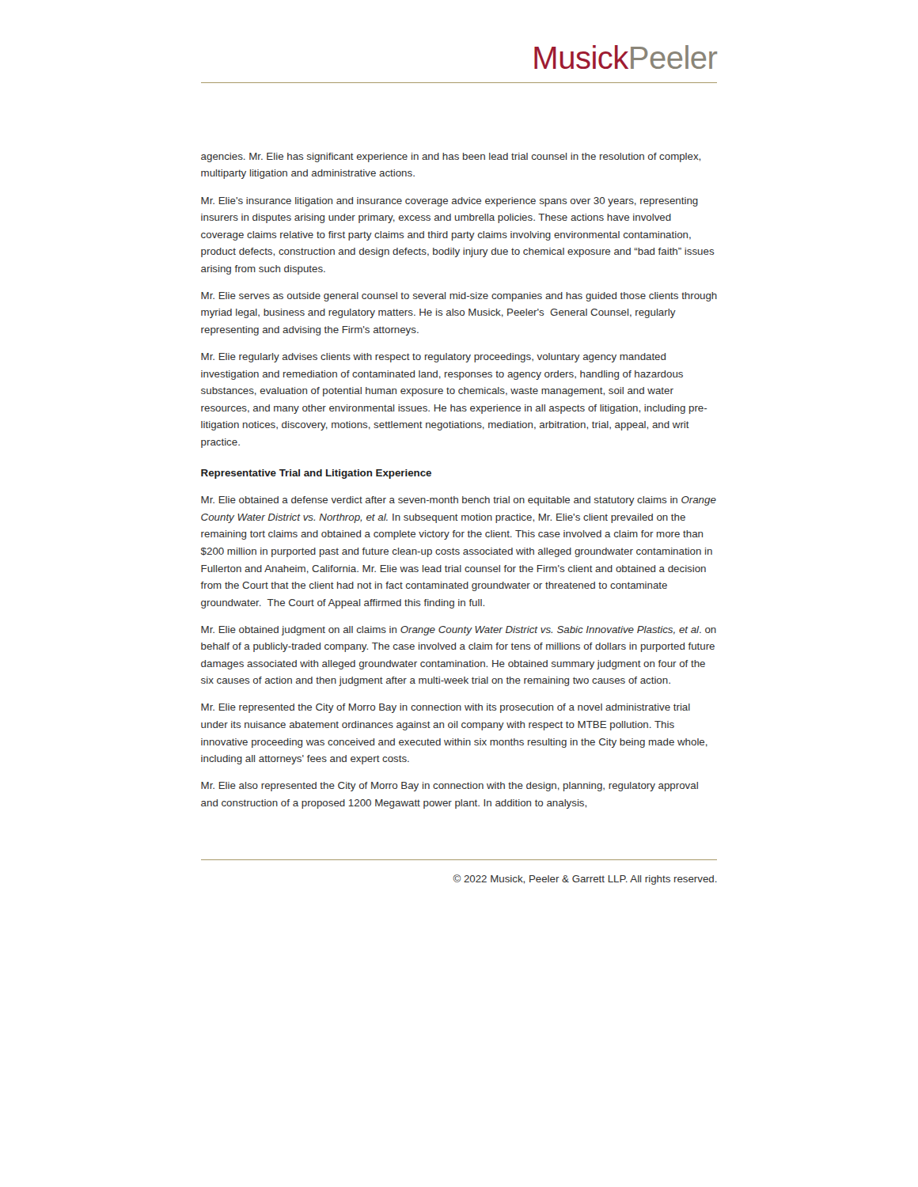Musick Peeler
agencies. Mr. Elie has significant experience in and has been lead trial counsel in the resolution of complex, multiparty litigation and administrative actions.
Mr. Elie's insurance litigation and insurance coverage advice experience spans over 30 years, representing insurers in disputes arising under primary, excess and umbrella policies. These actions have involved coverage claims relative to first party claims and third party claims involving environmental contamination, product defects, construction and design defects, bodily injury due to chemical exposure and “bad faith” issues arising from such disputes.
Mr. Elie serves as outside general counsel to several mid-size companies and has guided those clients through myriad legal, business and regulatory matters. He is also Musick, Peeler's General Counsel, regularly representing and advising the Firm's attorneys.
Mr. Elie regularly advises clients with respect to regulatory proceedings, voluntary agency mandated investigation and remediation of contaminated land, responses to agency orders, handling of hazardous substances, evaluation of potential human exposure to chemicals, waste management, soil and water resources, and many other environmental issues. He has experience in all aspects of litigation, including pre-litigation notices, discovery, motions, settlement negotiations, mediation, arbitration, trial, appeal, and writ practice.
Representative Trial and Litigation Experience
Mr. Elie obtained a defense verdict after a seven-month bench trial on equitable and statutory claims in Orange County Water District vs. Northrop, et al. In subsequent motion practice, Mr. Elie's client prevailed on the remaining tort claims and obtained a complete victory for the client. This case involved a claim for more than $200 million in purported past and future clean-up costs associated with alleged groundwater contamination in Fullerton and Anaheim, California. Mr. Elie was lead trial counsel for the Firm's client and obtained a decision from the Court that the client had not in fact contaminated groundwater or threatened to contaminate groundwater. The Court of Appeal affirmed this finding in full.
Mr. Elie obtained judgment on all claims in Orange County Water District vs. Sabic Innovative Plastics, et al. on behalf of a publicly-traded company. The case involved a claim for tens of millions of dollars in purported future damages associated with alleged groundwater contamination. He obtained summary judgment on four of the six causes of action and then judgment after a multi-week trial on the remaining two causes of action.
Mr. Elie represented the City of Morro Bay in connection with its prosecution of a novel administrative trial under its nuisance abatement ordinances against an oil company with respect to MTBE pollution. This innovative proceeding was conceived and executed within six months resulting in the City being made whole, including all attorneys' fees and expert costs.
Mr. Elie also represented the City of Morro Bay in connection with the design, planning, regulatory approval and construction of a proposed 1200 Megawatt power plant. In addition to analysis,
© 2022 Musick, Peeler & Garrett LLP. All rights reserved.